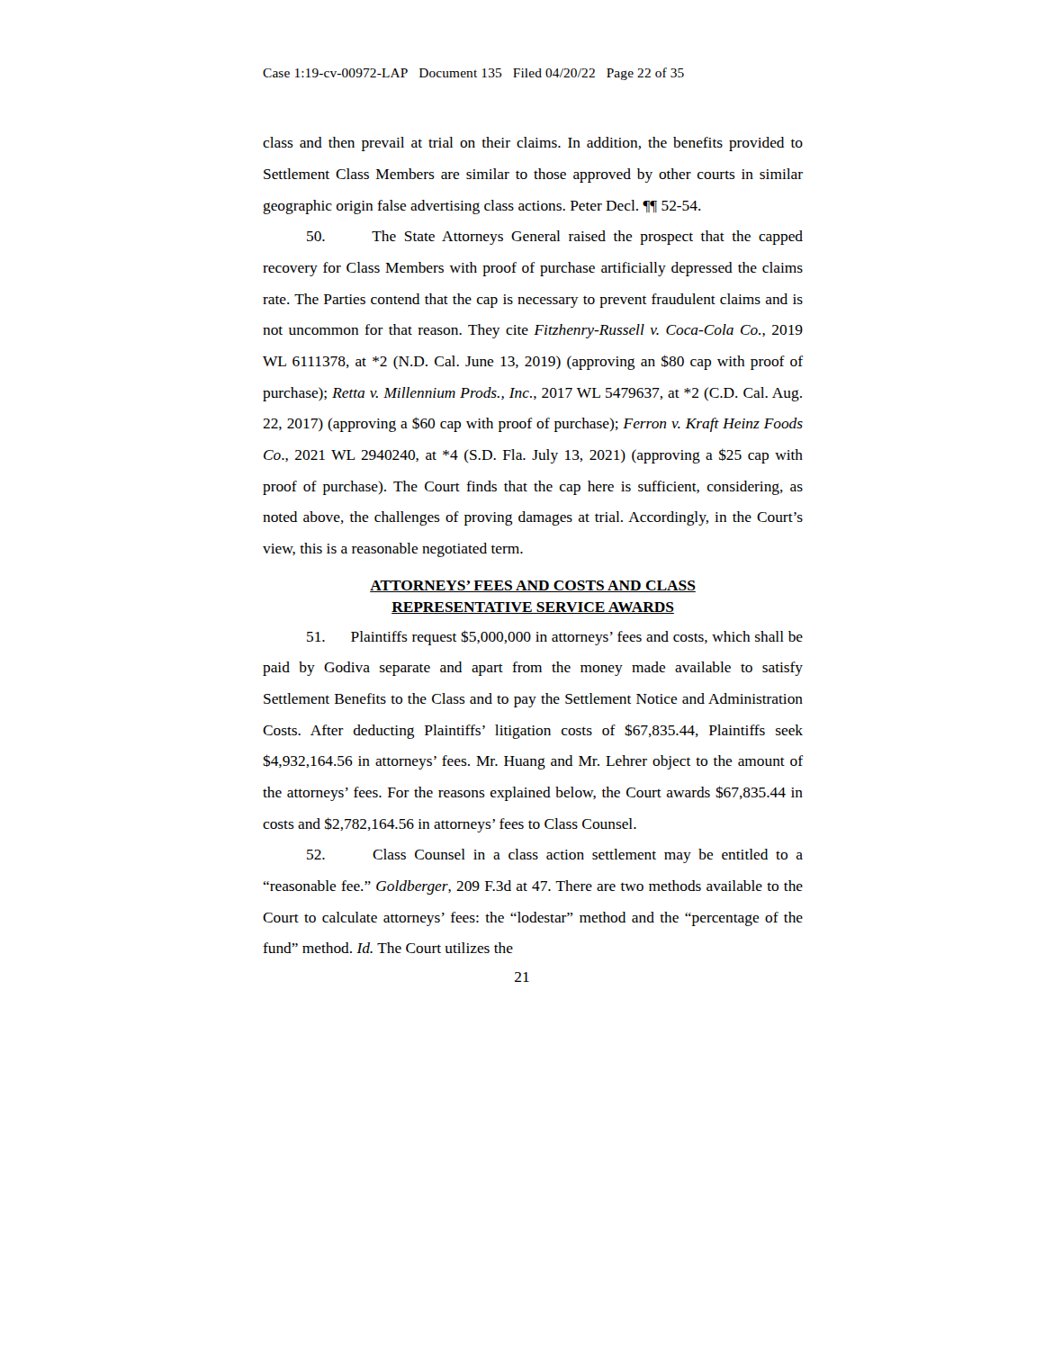Case 1:19-cv-00972-LAP Document 135 Filed 04/20/22 Page 22 of 35
class and then prevail at trial on their claims. In addition, the benefits provided to Settlement Class Members are similar to those approved by other courts in similar geographic origin false advertising class actions. Peter Decl. ¶¶ 52-54.
50. The State Attorneys General raised the prospect that the capped recovery for Class Members with proof of purchase artificially depressed the claims rate. The Parties contend that the cap is necessary to prevent fraudulent claims and is not uncommon for that reason. They cite Fitzhenry-Russell v. Coca-Cola Co., 2019 WL 6111378, at *2 (N.D. Cal. June 13, 2019) (approving an $80 cap with proof of purchase); Retta v. Millennium Prods., Inc., 2017 WL 5479637, at *2 (C.D. Cal. Aug. 22, 2017) (approving a $60 cap with proof of purchase); Ferron v. Kraft Heinz Foods Co., 2021 WL 2940240, at *4 (S.D. Fla. July 13, 2021) (approving a $25 cap with proof of purchase). The Court finds that the cap here is sufficient, considering, as noted above, the challenges of proving damages at trial. Accordingly, in the Court’s view, this is a reasonable negotiated term.
ATTORNEYS’ FEES AND COSTS AND CLASS REPRESENTATIVE SERVICE AWARDS
51. Plaintiffs request $5,000,000 in attorneys’ fees and costs, which shall be paid by Godiva separate and apart from the money made available to satisfy Settlement Benefits to the Class and to pay the Settlement Notice and Administration Costs. After deducting Plaintiffs’ litigation costs of $67,835.44, Plaintiffs seek $4,932,164.56 in attorneys’ fees. Mr. Huang and Mr. Lehrer object to the amount of the attorneys’ fees. For the reasons explained below, the Court awards $67,835.44 in costs and $2,782,164.56 in attorneys’ fees to Class Counsel.
52. Class Counsel in a class action settlement may be entitled to a “reasonable fee.” Goldberger, 209 F.3d at 47. There are two methods available to the Court to calculate attorneys’ fees: the “lodestar” method and the “percentage of the fund” method. Id. The Court utilizes the
21